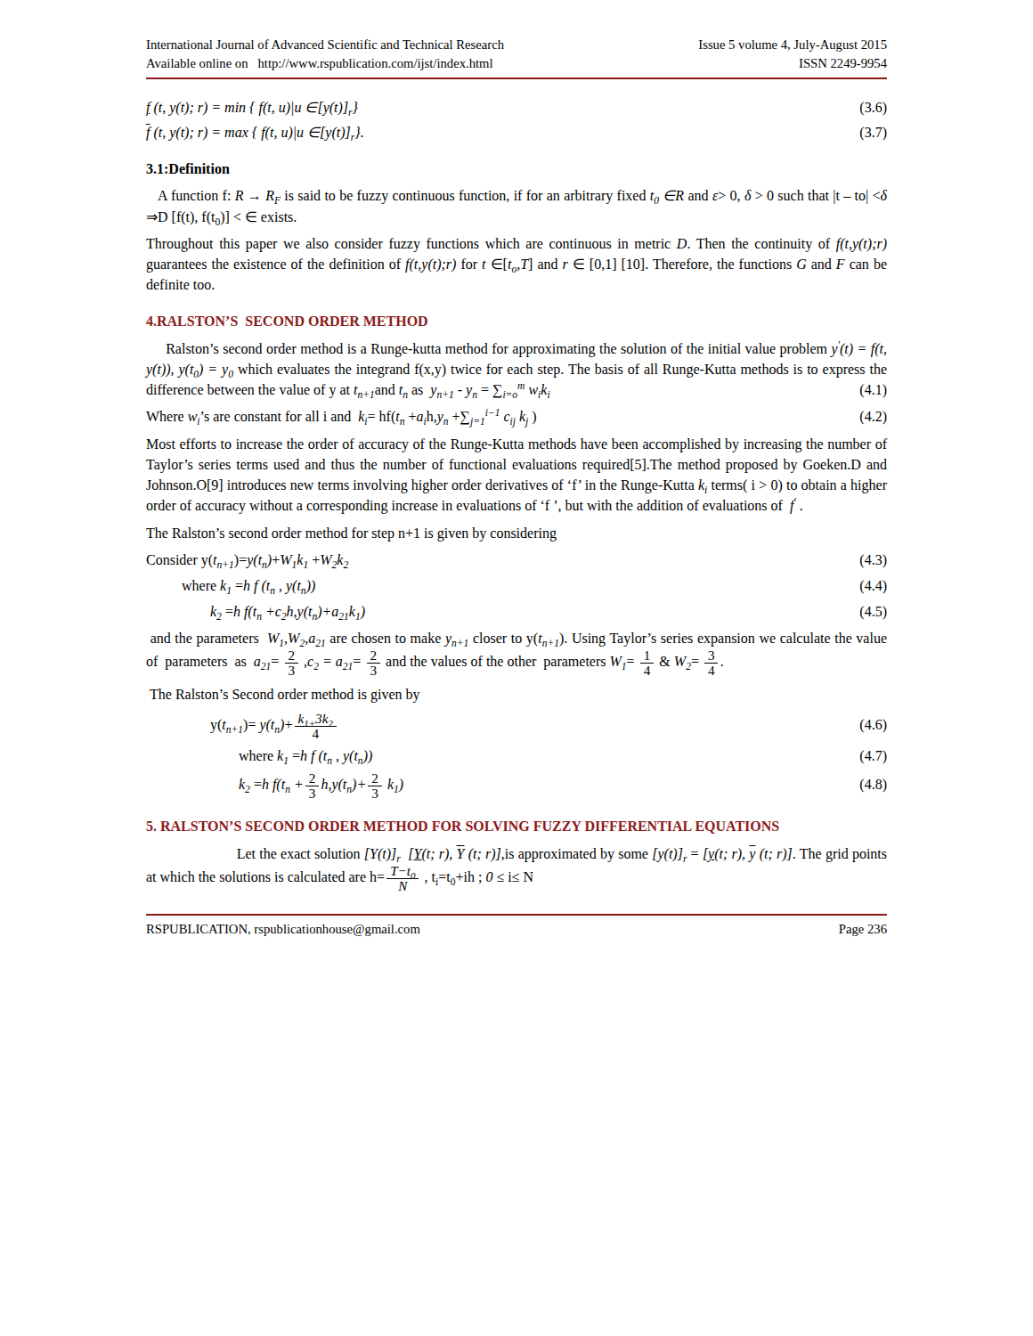| International Journal of Advanced Scientific and Technical Research | Issue 5 volume 4, July-August 2015 |
| Available online on http://www.rspublication.com/ijst/index.html | ISSN 2249-9954 |
f (t, y(t); r) = min { f(t, u)|u ∈[y(t)]r}
(3.6)
f (t, y(t); r) = max { f(t, u)|u ∈[y(t)]r}.
(3.7)
3.1:Definition
A function f: R → RF is said to be fuzzy continuous function, if for an arbitrary fixed t0 ∈R and ε> 0, δ > 0 such that |t – to| <δ ⇒D [f(t), f(t0)] < ∈ exists.
Throughout this paper we also consider fuzzy functions which are continuous in metric D. Then the continuity of f(t,y(t);r) guarantees the existence of the definition of f(t,y(t);r) for t ∈[to,T] and r ∈ [0,1] [10]. Therefore, the functions G and F can be definite too.
4.RALSTON’S SECOND ORDER METHOD
Ralston’s second order method is a Runge-kutta method for approximating the solution of the initial value problem y′(t) = f(t, y(t)), y(t0) = y0 which evaluates the integrand f(x,y) twice for each step. The basis of all Runge-Kutta methods is to express the difference between the value of y at tn+1and tn as yn+1 - yn = ∑i=om wiki (4.1)
Where wi’s are constant for all i and ki= hf(tn +aih,yn +∑j=1i−1 cij kj ) (4.2)
Most efforts to increase the order of accuracy of the Runge-Kutta methods have been accomplished by increasing the number of Taylor’s series terms used and thus the number of functional evaluations required[5].The method proposed by Goeken.D and Johnson.O[9] introduces new terms involving higher order derivatives of ‘f’ in the Runge-Kutta ki terms( i > 0) to obtain a higher order of accuracy without a corresponding increase in evaluations of ‘f ’, but with the addition of evaluations of f′ .
The Ralston’s second order method for step n+1 is given by considering
Consider y(tn+1)=y(tn)+W1k1 +W2k2
(4.3)
where k1 =h f (tn , y(tn))
(4.4)
k2 =h f(tn +c2h,y(tn)+a21k1)
(4.5)
and the parameters W1,W2,a21 are chosen to make yn+1 closer to y(tn+1). Using Taylor’s series expansion we calculate the value of parameters as a21= 23 ,c2 = a21= 23 and the values of the other parameters W1= 14 & W2= 34.
The Ralston’s Second order method is given by
y(tn+1)= y(tn)+k1+3k24
(4.6)
where k1 =h f (tn , y(tn))
(4.7)
k2 =h f(tn +23 h,y(tn)+23 k1)
(4.8)
5. RALSTON’S SECOND ORDER METHOD FOR SOLVING FUZZY DIFFERENTIAL EQUATIONS
Let the exact solution [Y(t)]r [Y(t; r), Y (t; r)],is approximated by some [y(t)]r = [y(t; r), y (t; r)]. The grid points at which the solutions is calculated are h=T−t0 N , ti=t0+ih ; 0 ≤ i≤ N
RSPUBLICATION, rspublicationhouse@gmail.com Page 236